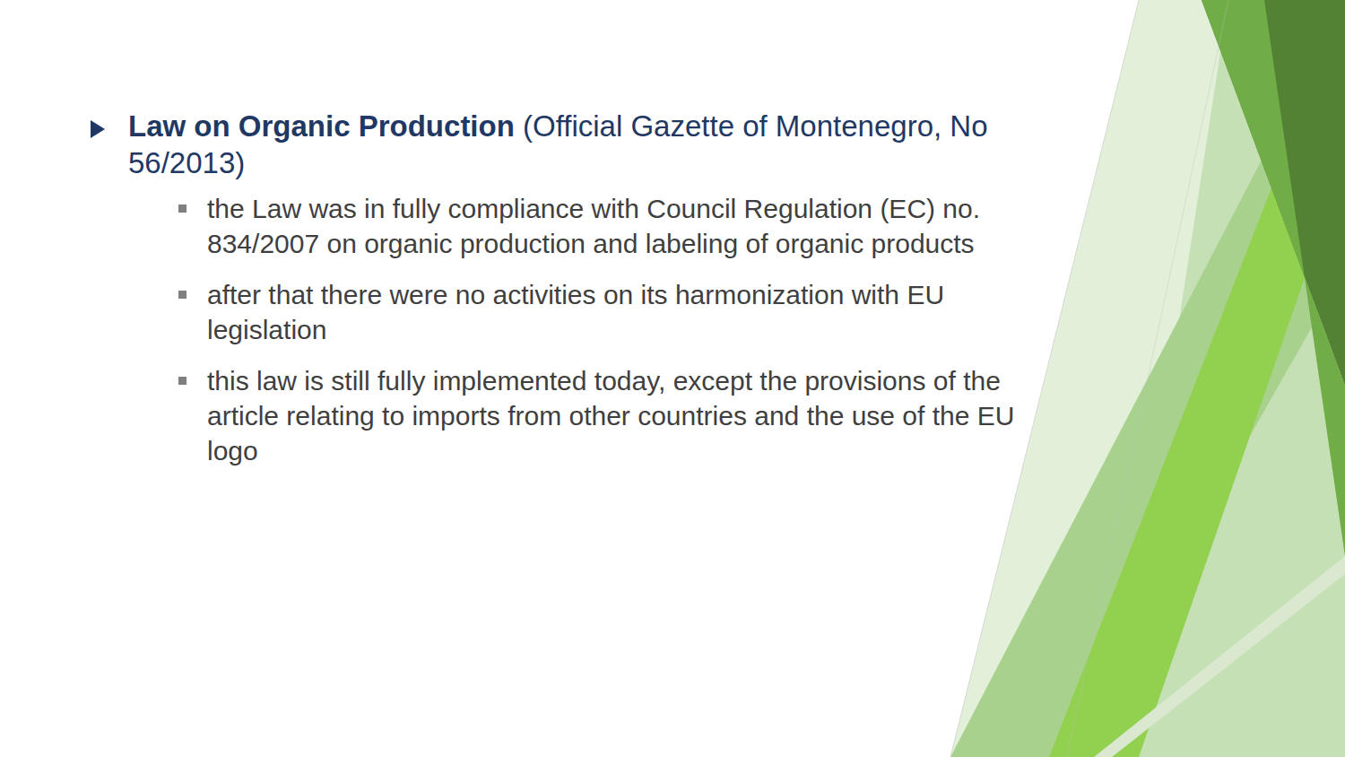Law on Organic Production (Official Gazette of Montenegro, No 56/2013)
the Law was in fully compliance with Council Regulation (EC) no. 834/2007 on organic production and labeling of organic products
after that there were no activities on its harmonization with EU legislation
this law is still fully implemented today, except the provisions of the article relating to imports from other countries and the use of the EU logo